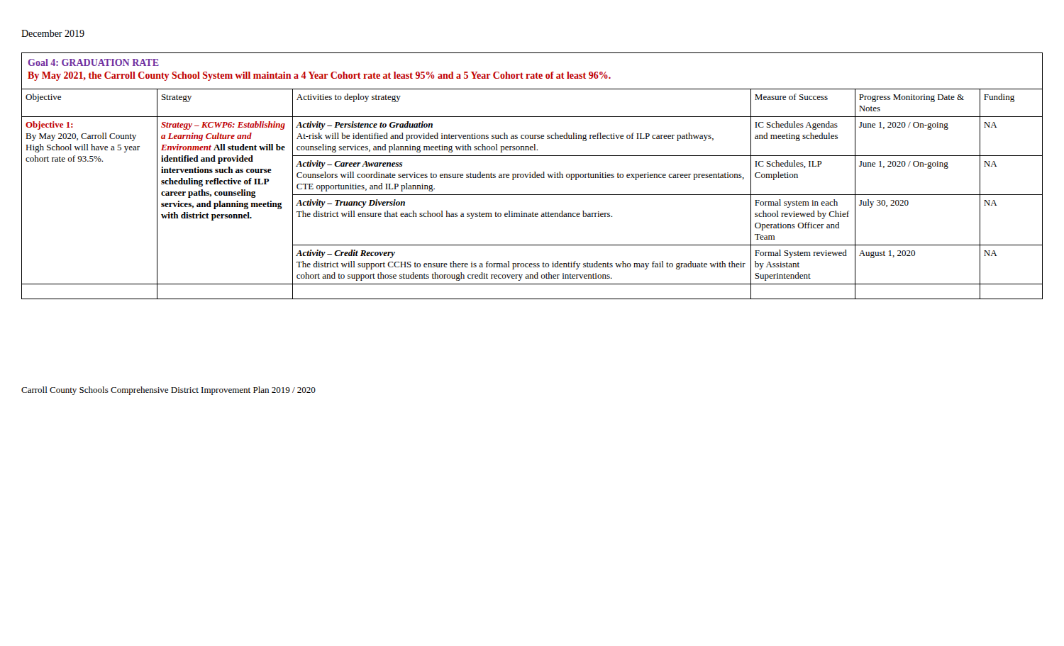December 2019
Goal 4: GRADUATION RATE
By May 2021, the Carroll County School System will maintain a 4 Year Cohort rate at least 95% and a 5 Year Cohort rate of at least 96%.
| Objective | Strategy | Activities to deploy strategy | Measure of Success | Progress Monitoring Date & Notes | Funding |
| --- | --- | --- | --- | --- | --- |
| Objective 1: By May 2020, Carroll County High School will have a 5 year cohort rate of 93.5%. | Strategy – KCWP6: Establishing a Learning Culture and Environment All student will be identified and provided interventions such as course scheduling reflective of ILP career paths, counseling services, and planning meeting with district personnel. | Activity – Persistence to Graduation At-risk will be identified and provided interventions such as course scheduling reflective of ILP career pathways, counseling services, and planning meeting with school personnel. | IC Schedules Agendas and meeting schedules | June 1, 2020 / On-going | NA |
| Activity – Career Awareness Counselors will coordinate services to ensure students are provided with opportunities to experience career presentations, CTE opportunities, and ILP planning. | IC Schedules, ILP Completion | June 1, 2020 / On-going | NA |
| Activity – Truancy Diversion The district will ensure that each school has a system to eliminate attendance barriers. | Formal system in each school reviewed by Chief Operations Officer and Team | July 30, 2020 | NA |
| Activity – Credit Recovery The district will support CCHS to ensure there is a formal process to identify students who may fail to graduate with their cohort and to support those students thorough credit recovery and other interventions. | Formal System reviewed by Assistant Superintendent | August 1, 2020 | NA |
Carroll County Schools Comprehensive District Improvement Plan 2019 / 2020